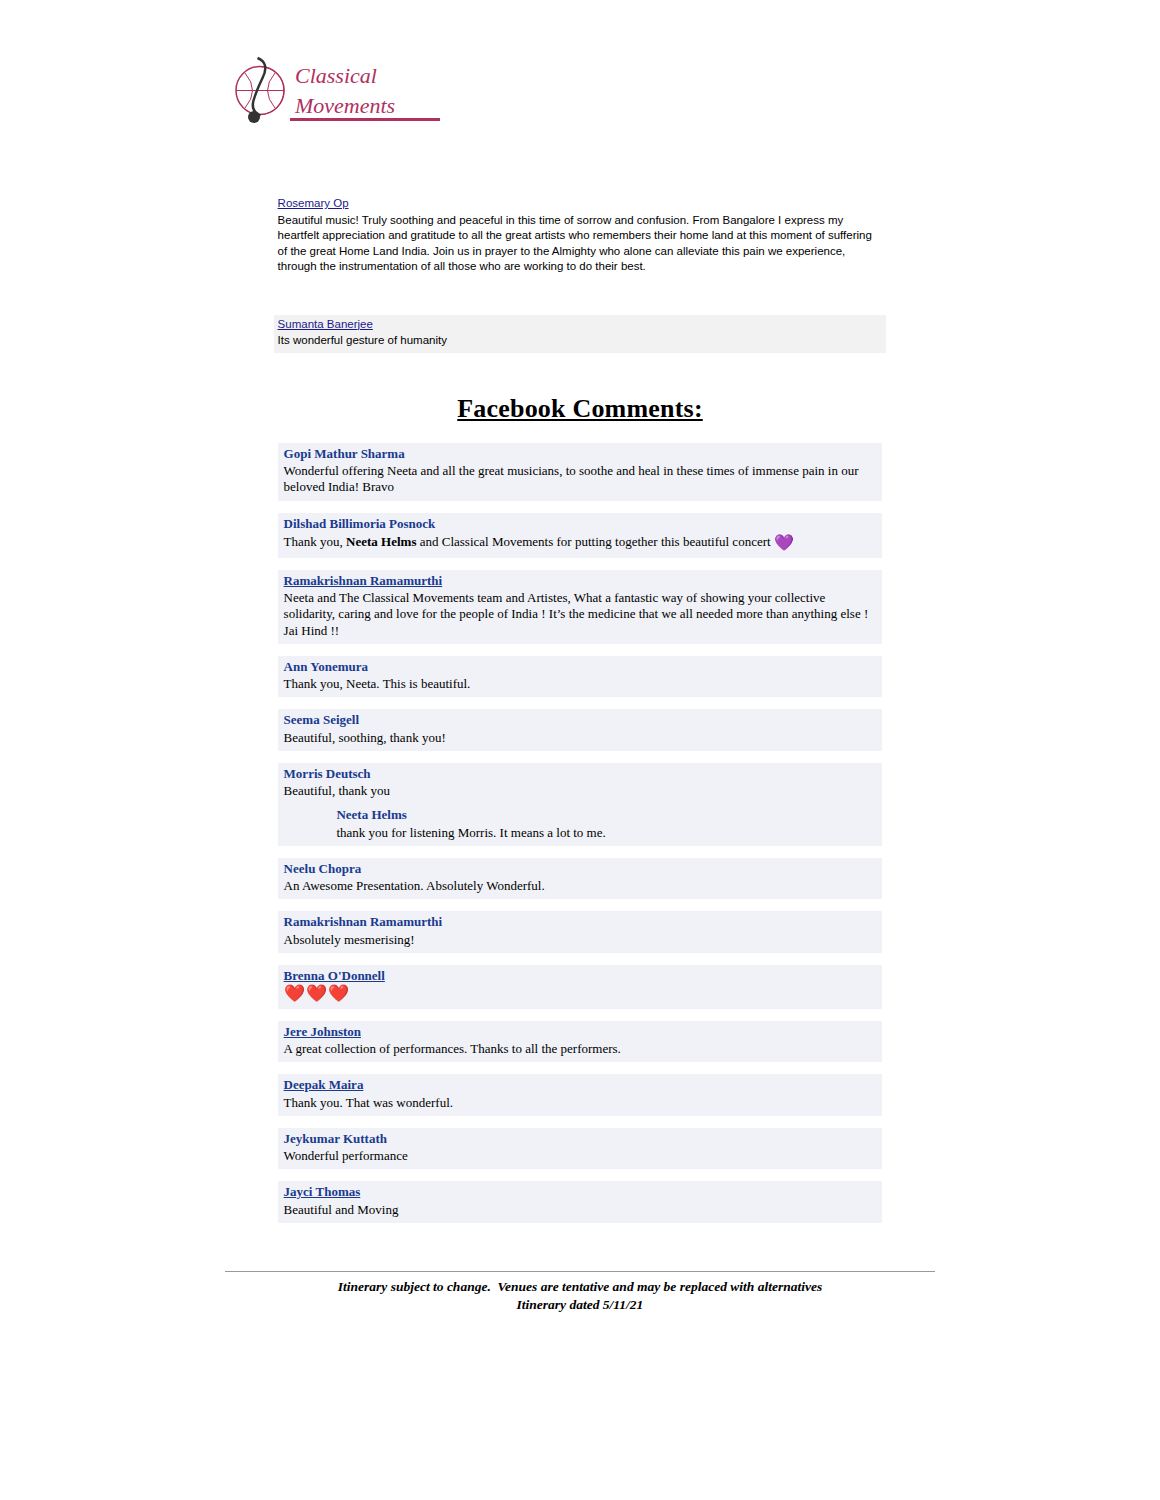Rosemary Op
Beautiful music! Truly soothing and peaceful in this time of sorrow and confusion. From Bangalore I express my heartfelt appreciation and gratitude to all the great artists who remembers their home land at this moment of suffering of the great Home Land India. Join us in prayer to the Almighty who alone can alleviate this pain we experience, through the instrumentation of all those who are working to do their best.
Sumanta Banerjee
Its wonderful gesture of humanity
Facebook Comments:
Gopi Mathur Sharma Wonderful offering Neeta and all the great musicians, to soothe and heal in these times of immense pain in our beloved India! Bravo
Dilshad Billimoria Posnock Thank you, Neeta Helms and Classical Movements for putting together this beautiful concert 💜
Ramakrishnan Ramamurthi Neeta and The Classical Movements team and Artistes, What a fantastic way of showing your collective solidarity, caring and love for the people of India ! It’s the medicine that we all needed more than anything else ! Jai Hind !!
Ann Yonemura Thank you, Neeta. This is beautiful.
Seema Seigell Beautiful, soothing, thank you!
Morris Deutsch Beautiful, thank you
Neeta Helms thank you for listening Morris. It means a lot to me.
Neelu Chopra An Awesome Presentation. Absolutely Wonderful.
Ramakrishnan Ramamurthi Absolutely mesmerising!
Brenna O'Donnell ❤️❤️❤️
Jere Johnston A great collection of performances. Thanks to all the performers.
Deepak Maira Thank you. That was wonderful.
Jeykumar Kuttath Wonderful performance
Jayci Thomas Beautiful and Moving
Itinerary subject to change. Venues are tentative and may be replaced with alternatives
Itinerary dated 5/11/21